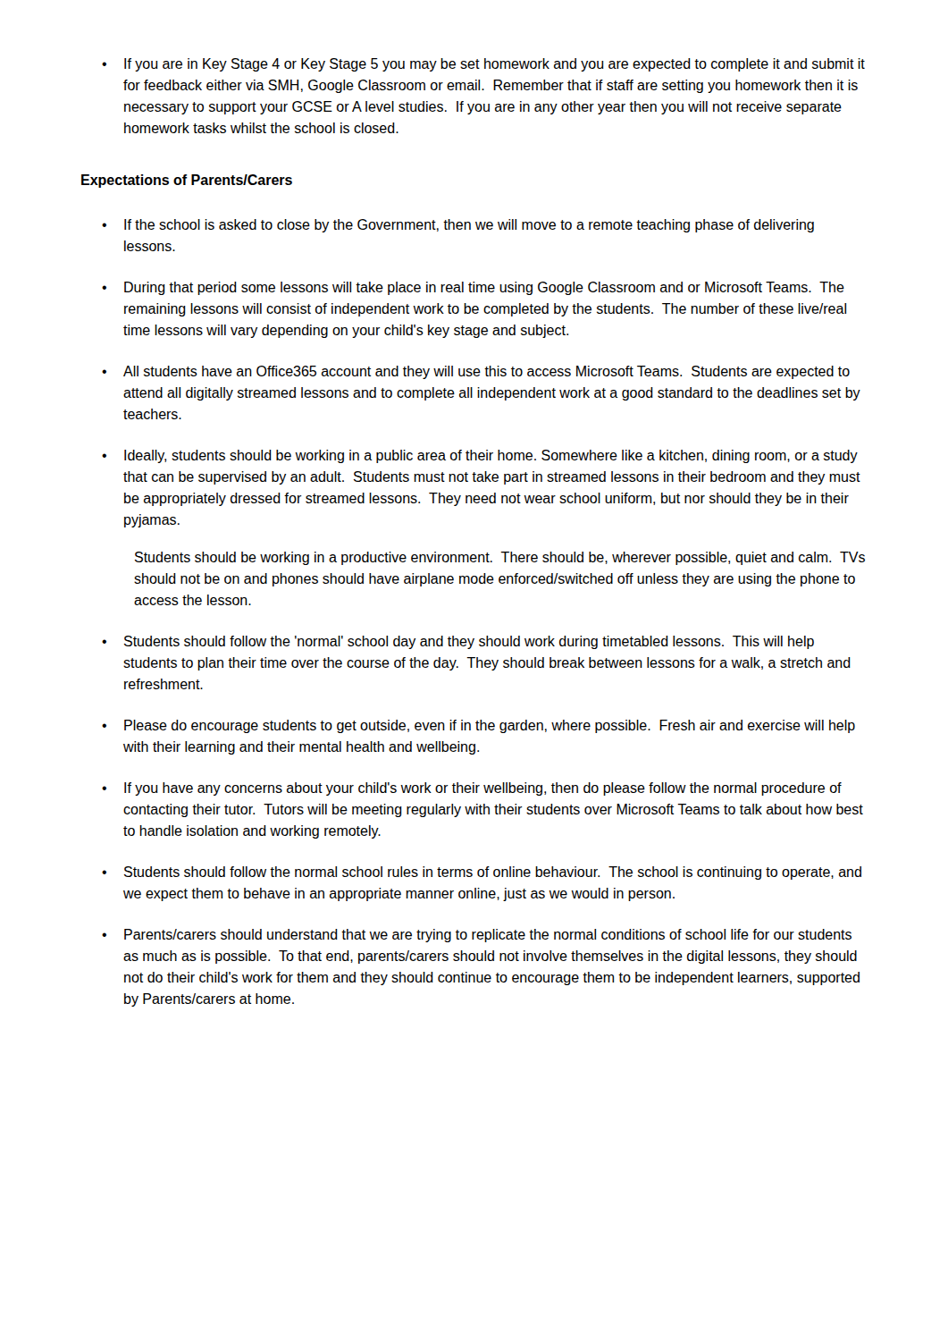If you are in Key Stage 4 or Key Stage 5 you may be set homework and you are expected to complete it and submit it for feedback either via SMH, Google Classroom or email. Remember that if staff are setting you homework then it is necessary to support your GCSE or A level studies. If you are in any other year then you will not receive separate homework tasks whilst the school is closed.
Expectations of Parents/Carers
If the school is asked to close by the Government, then we will move to a remote teaching phase of delivering lessons.
During that period some lessons will take place in real time using Google Classroom and or Microsoft Teams. The remaining lessons will consist of independent work to be completed by the students. The number of these live/real time lessons will vary depending on your child's key stage and subject.
All students have an Office365 account and they will use this to access Microsoft Teams. Students are expected to attend all digitally streamed lessons and to complete all independent work at a good standard to the deadlines set by teachers.
Ideally, students should be working in a public area of their home. Somewhere like a kitchen, dining room, or a study that can be supervised by an adult. Students must not take part in streamed lessons in their bedroom and they must be appropriately dressed for streamed lessons. They need not wear school uniform, but nor should they be in their pyjamas.
Students should be working in a productive environment. There should be, wherever possible, quiet and calm. TVs should not be on and phones should have airplane mode enforced/switched off unless they are using the phone to access the lesson.
Students should follow the 'normal' school day and they should work during timetabled lessons. This will help students to plan their time over the course of the day. They should break between lessons for a walk, a stretch and refreshment.
Please do encourage students to get outside, even if in the garden, where possible. Fresh air and exercise will help with their learning and their mental health and wellbeing.
If you have any concerns about your child's work or their wellbeing, then do please follow the normal procedure of contacting their tutor. Tutors will be meeting regularly with their students over Microsoft Teams to talk about how best to handle isolation and working remotely.
Students should follow the normal school rules in terms of online behaviour. The school is continuing to operate, and we expect them to behave in an appropriate manner online, just as we would in person.
Parents/carers should understand that we are trying to replicate the normal conditions of school life for our students as much as is possible. To that end, parents/carers should not involve themselves in the digital lessons, they should not do their child's work for them and they should continue to encourage them to be independent learners, supported by Parents/carers at home.